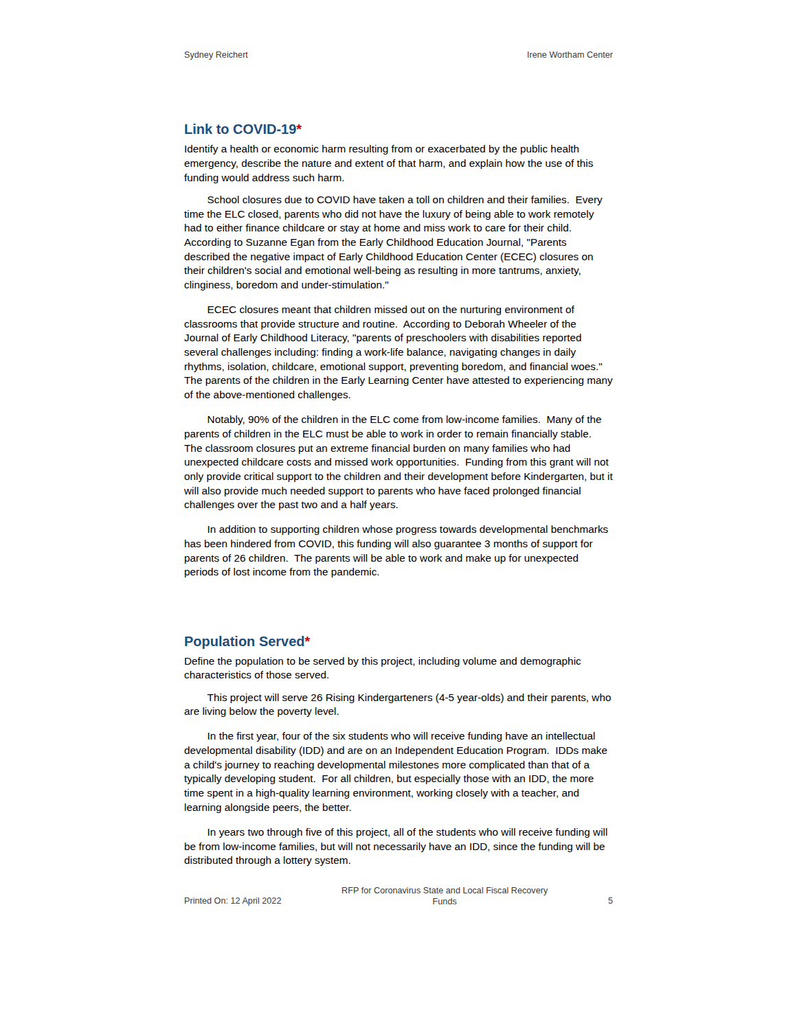Sydney Reichert Irene Wortham Center
Link to COVID-19*
Identify a health or economic harm resulting from or exacerbated by the public health emergency, describe the nature and extent of that harm, and explain how the use of this funding would address such harm.
School closures due to COVID have taken a toll on children and their families. Every time the ELC closed, parents who did not have the luxury of being able to work remotely had to either finance childcare or stay at home and miss work to care for their child. According to Suzanne Egan from the Early Childhood Education Journal, "Parents described the negative impact of Early Childhood Education Center (ECEC) closures on their children's social and emotional well-being as resulting in more tantrums, anxiety, clinginess, boredom and under-stimulation."
ECEC closures meant that children missed out on the nurturing environment of classrooms that provide structure and routine. According to Deborah Wheeler of the Journal of Early Childhood Literacy, "parents of preschoolers with disabilities reported several challenges including: finding a work-life balance, navigating changes in daily rhythms, isolation, childcare, emotional support, preventing boredom, and financial woes." The parents of the children in the Early Learning Center have attested to experiencing many of the above-mentioned challenges.
Notably, 90% of the children in the ELC come from low-income families. Many of the parents of children in the ELC must be able to work in order to remain financially stable. The classroom closures put an extreme financial burden on many families who had unexpected childcare costs and missed work opportunities. Funding from this grant will not only provide critical support to the children and their development before Kindergarten, but it will also provide much needed support to parents who have faced prolonged financial challenges over the past two and a half years.
In addition to supporting children whose progress towards developmental benchmarks has been hindered from COVID, this funding will also guarantee 3 months of support for parents of 26 children. The parents will be able to work and make up for unexpected periods of lost income from the pandemic.
Population Served*
Define the population to be served by this project, including volume and demographic characteristics of those served.
This project will serve 26 Rising Kindergarteners (4-5 year-olds) and their parents, who are living below the poverty level.
In the first year, four of the six students who will receive funding have an intellectual developmental disability (IDD) and are on an Independent Education Program. IDDs make a child's journey to reaching developmental milestones more complicated than that of a typically developing student. For all children, but especially those with an IDD, the more time spent in a high-quality learning environment, working closely with a teacher, and learning alongside peers, the better.
In years two through five of this project, all of the students who will receive funding will be from low-income families, but will not necessarily have an IDD, since the funding will be distributed through a lottery system.
Printed On: 12 April 2022
RFP for Coronavirus State and Local Fiscal Recovery
Funds
5